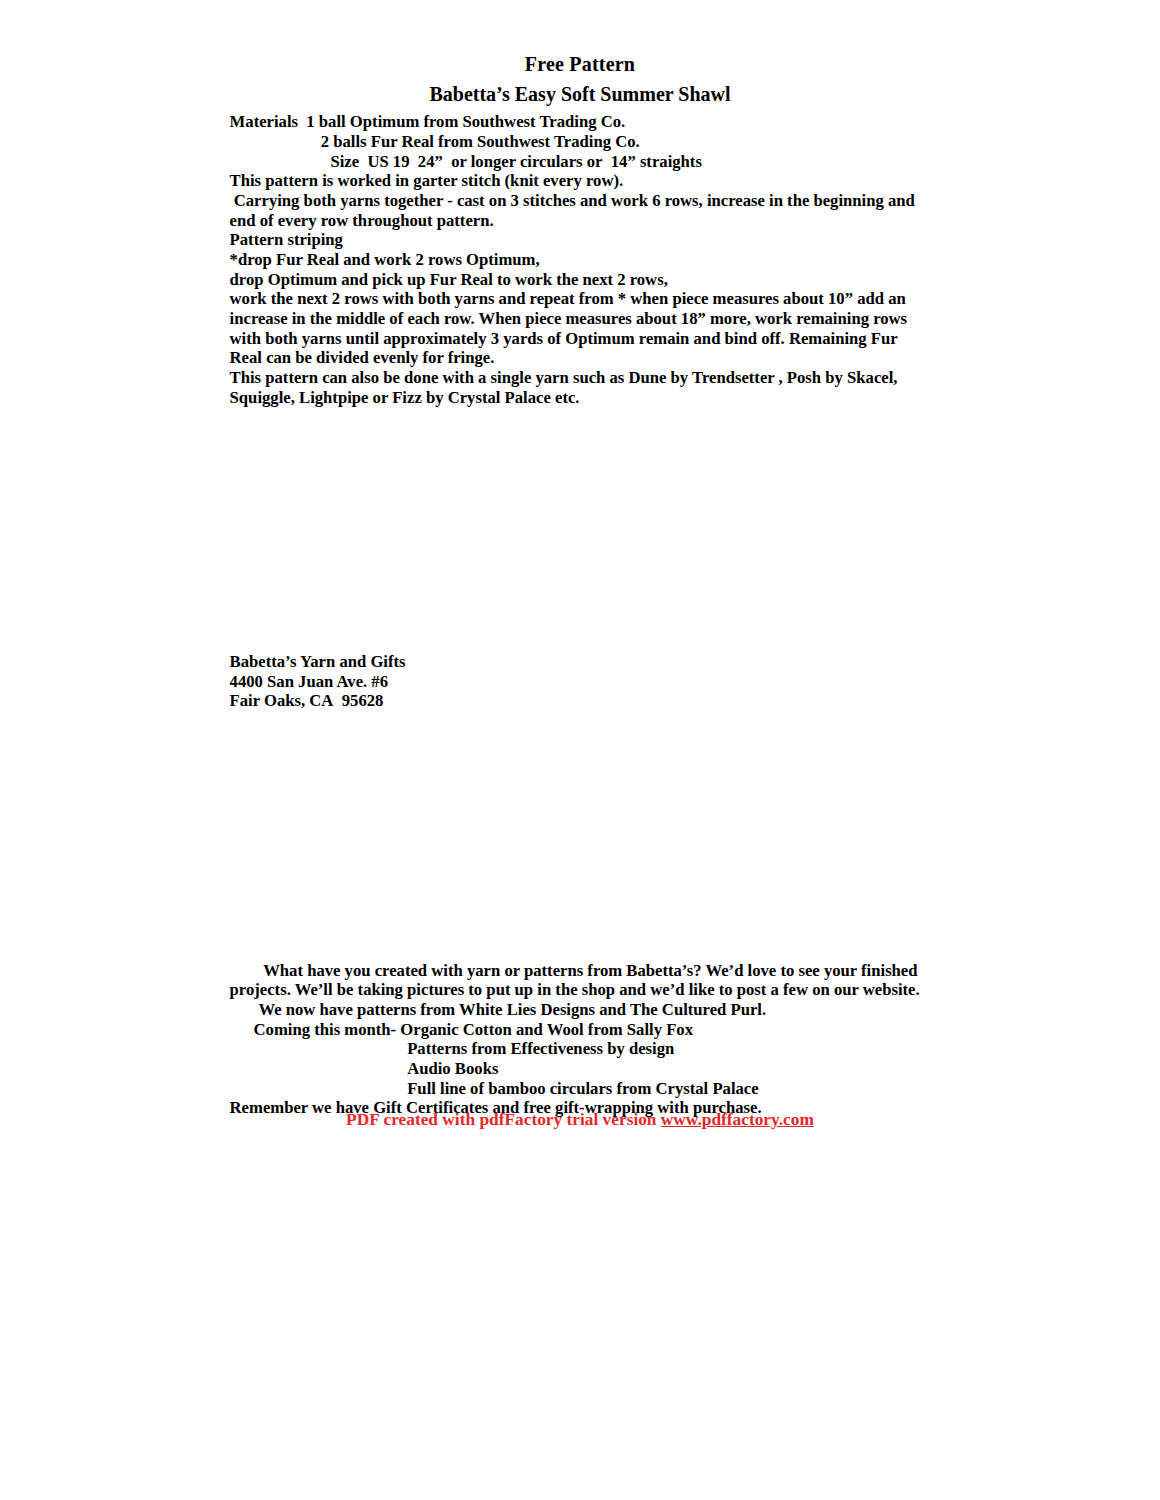Free Pattern
Babetta’s Easy Soft Summer Shawl
Materials 1 ball Optimum from Southwest Trading Co.
2 balls Fur Real from Southwest Trading Co.
Size US 19 24” or longer circulars or 14” straights
This pattern is worked in garter stitch (knit every row).
Carrying both yarns together - cast on 3 stitches and work 6 rows, increase in the beginning and end of every row throughout pattern.
Pattern striping
*drop Fur Real and work 2 rows Optimum,
drop Optimum and pick up Fur Real to work the next 2 rows,
work the next 2 rows with both yarns and repeat from * when piece measures about 10” add an increase in the middle of each row. When piece measures about 18” more, work remaining rows with both yarns until approximately 3 yards of Optimum remain and bind off. Remaining Fur Real can be divided evenly for fringe.
This pattern can also be done with a single yarn such as Dune by Trendsetter , Posh by Skacel, Squiggle, Lightpipe or Fizz by Crystal Palace etc.
Babetta’s Yarn and Gifts
4400 San Juan Ave. #6
Fair Oaks, CA 95628
What have you created with yarn or patterns from Babetta’s? We’d love to see your finished projects. We’ll be taking pictures to put up in the shop and we’d like to post a few on our website.
We now have patterns from White Lies Designs and The Cultured Purl.
Coming this month- Organic Cotton and Wool from Sally Fox
Patterns from Effectiveness by design
Audio Books
Full line of bamboo circulars from Crystal Palace
Remember we have Gift Certificates and free gift-wrapping with purchase.
PDF created with pdfFactory trial version www.pdffactory.com